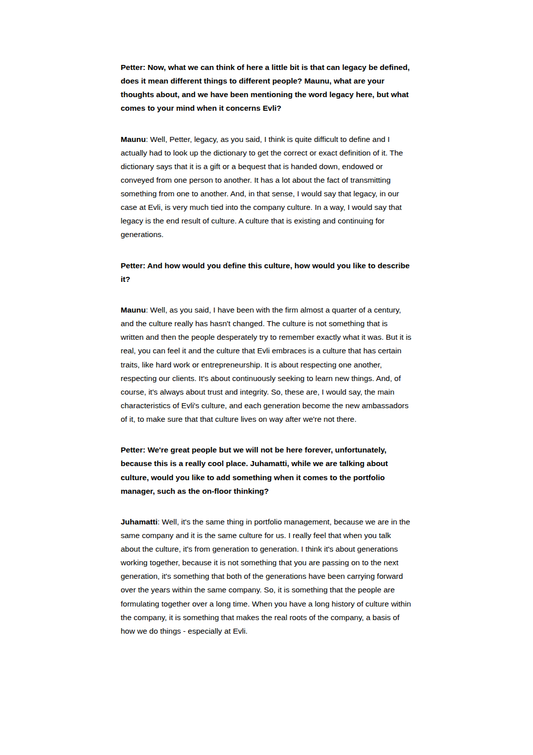Petter: Now, what we can think of here a little bit is that can legacy be defined, does it mean different things to different people? Maunu, what are your thoughts about, and we have been mentioning the word legacy here, but what comes to your mind when it concerns Evli?
Maunu: Well, Petter, legacy, as you said, I think is quite difficult to define and I actually had to look up the dictionary to get the correct or exact definition of it. The dictionary says that it is a gift or a bequest that is handed down, endowed or conveyed from one person to another. It has a lot about the fact of transmitting something from one to another. And, in that sense, I would say that legacy, in our case at Evli, is very much tied into the company culture. In a way, I would say that legacy is the end result of culture. A culture that is existing and continuing for generations.
Petter: And how would you define this culture, how would you like to describe it?
Maunu: Well, as you said, I have been with the firm almost a quarter of a century, and the culture really has hasn't changed. The culture is not something that is written and then the people desperately try to remember exactly what it was. But it is real, you can feel it and the culture that Evli embraces is a culture that has certain traits, like hard work or entrepreneurship. It is about respecting one another, respecting our clients. It's about continuously seeking to learn new things. And, of course, it's always about trust and integrity. So, these are, I would say, the main characteristics of Evli's culture, and each generation become the new ambassadors of it, to make sure that that culture lives on way after we're not there.
Petter: We're great people but we will not be here forever, unfortunately, because this is a really cool place. Juhamatti, while we are talking about culture, would you like to add something when it comes to the portfolio manager, such as the on-floor thinking?
Juhamatti: Well, it's the same thing in portfolio management, because we are in the same company and it is the same culture for us. I really feel that when you talk about the culture, it's from generation to generation. I think it's about generations working together, because it is not something that you are passing on to the next generation, it's something that both of the generations have been carrying forward over the years within the same company. So, it is something that the people are formulating together over a long time. When you have a long history of culture within the company, it is something that makes the real roots of the company, a basis of how we do things - especially at Evli.